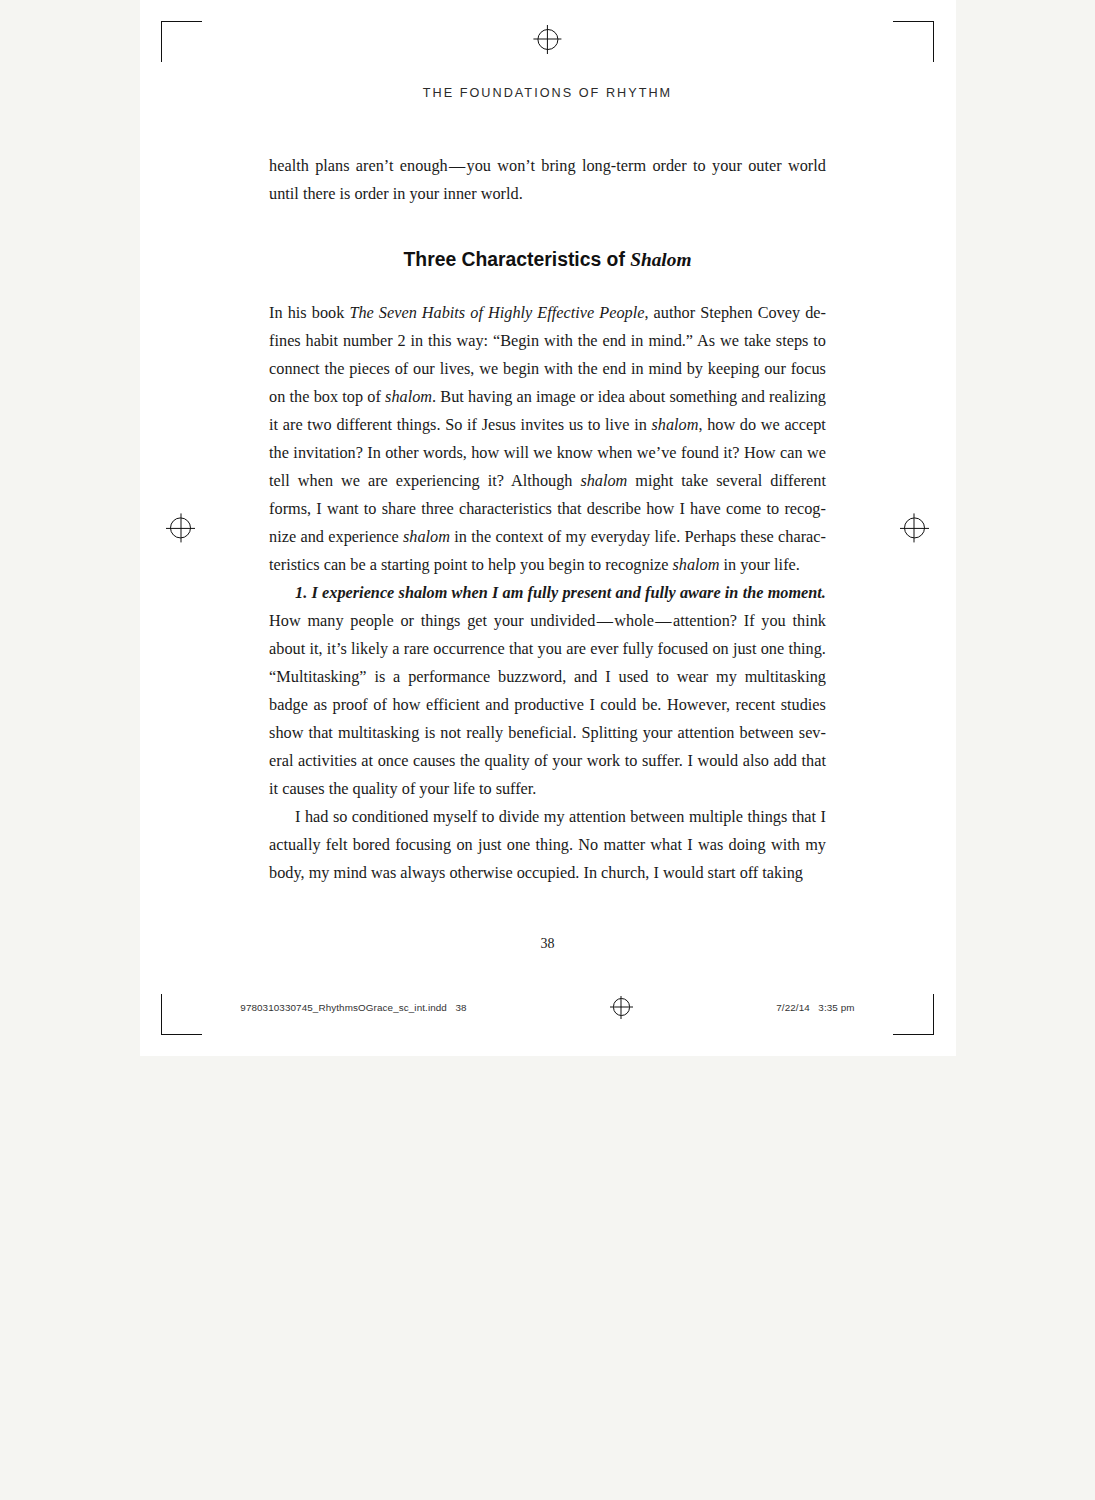The Foundations of Rhythm
health plans aren’t enough — you won’t bring long-term order to your outer world until there is order in your inner world.
Three Characteristics of Shalom
In his book The Seven Habits of Highly Effective People, author Stephen Covey defines habit number 2 in this way: “Begin with the end in mind.” As we take steps to connect the pieces of our lives, we begin with the end in mind by keeping our focus on the box top of shalom. But having an image or idea about something and realizing it are two different things. So if Jesus invites us to live in shalom, how do we accept the invitation? In other words, how will we know when we’ve found it? How can we tell when we are experiencing it? Although shalom might take several different forms, I want to share three characteristics that describe how I have come to recognize and experience shalom in the context of my everyday life. Perhaps these characteristics can be a starting point to help you begin to recognize shalom in your life.
1. I experience shalom when I am fully present and fully aware in the moment. How many people or things get your undivided — whole — attention? If you think about it, it’s likely a rare occurrence that you are ever fully focused on just one thing. “Multitasking” is a performance buzzword, and I used to wear my multitasking badge as proof of how efficient and productive I could be. However, recent studies show that multitasking is not really beneficial. Splitting your attention between several activities at once causes the quality of your work to suffer. I would also add that it causes the quality of your life to suffer.
I had so conditioned myself to divide my attention between multiple things that I actually felt bored focusing on just one thing. No matter what I was doing with my body, my mind was always otherwise occupied. In church, I would start off taking
38
9780310330745_RhythmsOGrace_sc_int.indd 38 7/22/14 3:35 pm